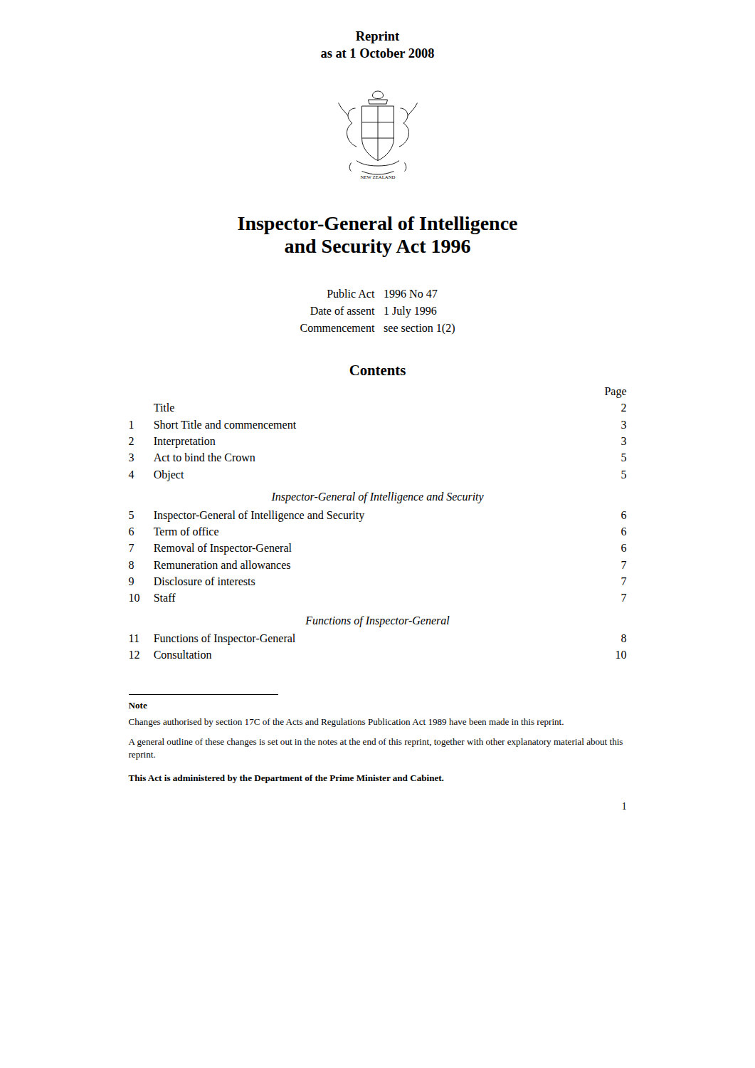Reprintas at 1 October 2008
Inspector-General of Intelligence
and Security Act 1996
| Public Act | 1996 No 47 |
| Date of assent | 1 July 1996 |
| Commencement | see section 1(2) |
Contents
| | | Page |
| | Title | 2 |
| 1 | Short Title and commencement | 3 |
| 2 | Interpretation | 3 |
| 3 | Act to bind the Crown | 5 |
| 4 | Object | 5 |
| Inspector-General of Intelligence and Security |
| 5 | Inspector-General of Intelligence and Security | 6 |
| 6 | Term of office | 6 |
| 7 | Removal of Inspector-General | 6 |
| 8 | Remuneration and allowances | 7 |
| 9 | Disclosure of interests | 7 |
| 10 | Staff | 7 |
| Functions of Inspector-General |
| 11 | Functions of Inspector-General | 8 |
| 12 | Consultation | 10 |
Note
Changes authorised by section 17C of the Acts and Regulations Publication Act 1989 have been made in this reprint.
A general outline of these changes is set out in the notes at the end of this reprint, together with other explanatory material about this reprint.
This Act is administered by the Department of the Prime Minister and Cabinet.
1